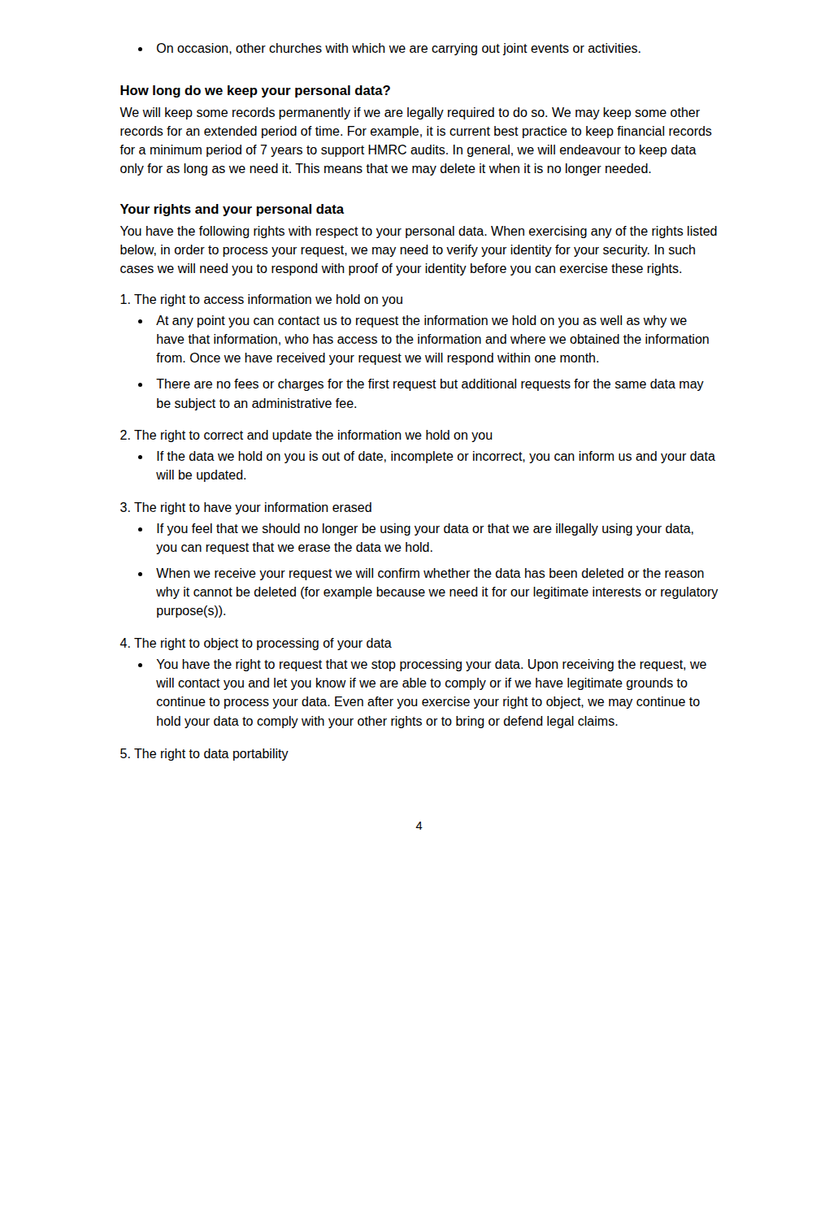On occasion, other churches with which we are carrying out joint events or activities.
How long do we keep your personal data?
We will keep some records permanently if we are legally required to do so. We may keep some other records for an extended period of time. For example, it is current best practice to keep financial records for a minimum period of 7 years to support HMRC audits. In general, we will endeavour to keep data only for as long as we need it. This means that we may delete it when it is no longer needed.
Your rights and your personal data
You have the following rights with respect to your personal data. When exercising any of the rights listed below, in order to process your request, we may need to verify your identity for your security. In such cases we will need you to respond with proof of your identity before you can exercise these rights.
1. The right to access information we hold on you
At any point you can contact us to request the information we hold on you as well as why we have that information, who has access to the information and where we obtained the information from. Once we have received your request we will respond within one month.
There are no fees or charges for the first request but additional requests for the same data may be subject to an administrative fee.
2. The right to correct and update the information we hold on you
If the data we hold on you is out of date, incomplete or incorrect, you can inform us and your data will be updated.
3. The right to have your information erased
If you feel that we should no longer be using your data or that we are illegally using your data, you can request that we erase the data we hold.
When we receive your request we will confirm whether the data has been deleted or the reason why it cannot be deleted (for example because we need it for our legitimate interests or regulatory purpose(s)).
4. The right to object to processing of your data
You have the right to request that we stop processing your data. Upon receiving the request, we will contact you and let you know if we are able to comply or if we have legitimate grounds to continue to process your data. Even after you exercise your right to object, we may continue to hold your data to comply with your other rights or to bring or defend legal claims.
5. The right to data portability
4